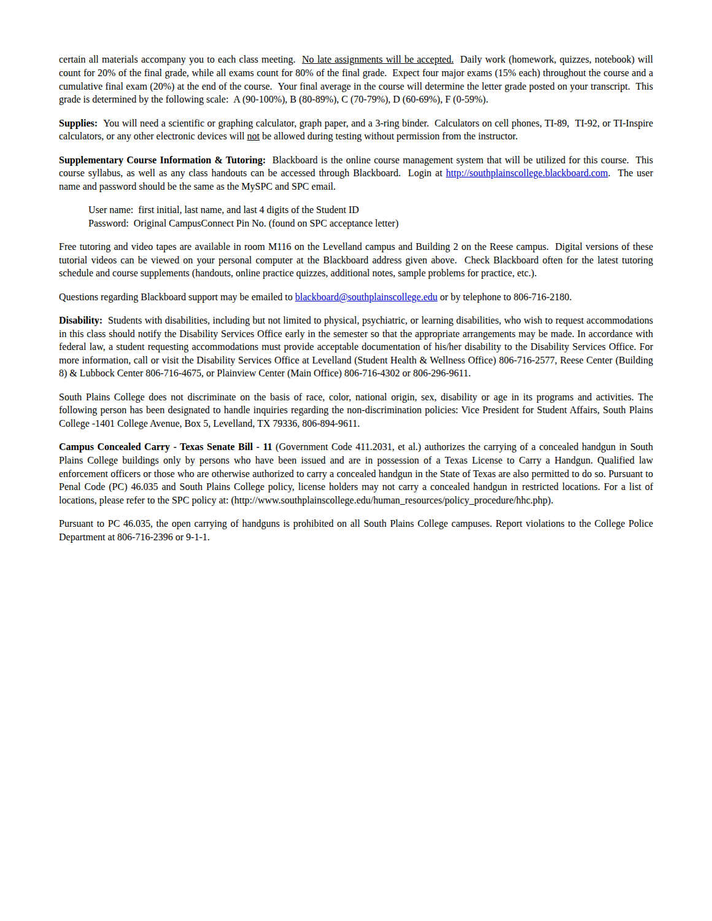certain all materials accompany you to each class meeting. No late assignments will be accepted. Daily work (homework, quizzes, notebook) will count for 20% of the final grade, while all exams count for 80% of the final grade. Expect four major exams (15% each) throughout the course and a cumulative final exam (20%) at the end of the course. Your final average in the course will determine the letter grade posted on your transcript. This grade is determined by the following scale: A (90-100%), B (80-89%), C (70-79%), D (60-69%), F (0-59%).
Supplies: You will need a scientific or graphing calculator, graph paper, and a 3-ring binder. Calculators on cell phones, TI-89, TI-92, or TI-Inspire calculators, or any other electronic devices will not be allowed during testing without permission from the instructor.
Supplementary Course Information & Tutoring: Blackboard is the online course management system that will be utilized for this course. This course syllabus, as well as any class handouts can be accessed through Blackboard. Login at http://southplainscollege.blackboard.com. The user name and password should be the same as the MySPC and SPC email.
User name: first initial, last name, and last 4 digits of the Student ID
Password: Original CampusConnect Pin No. (found on SPC acceptance letter)
Free tutoring and video tapes are available in room M116 on the Levelland campus and Building 2 on the Reese campus. Digital versions of these tutorial videos can be viewed on your personal computer at the Blackboard address given above. Check Blackboard often for the latest tutoring schedule and course supplements (handouts, online practice quizzes, additional notes, sample problems for practice, etc.).
Questions regarding Blackboard support may be emailed to blackboard@southplainscollege.edu or by telephone to 806-716-2180.
Disability: Students with disabilities, including but not limited to physical, psychiatric, or learning disabilities, who wish to request accommodations in this class should notify the Disability Services Office early in the semester so that the appropriate arrangements may be made. In accordance with federal law, a student requesting accommodations must provide acceptable documentation of his/her disability to the Disability Services Office. For more information, call or visit the Disability Services Office at Levelland (Student Health & Wellness Office) 806-716-2577, Reese Center (Building 8) & Lubbock Center 806-716-4675, or Plainview Center (Main Office) 806-716-4302 or 806-296-9611.
South Plains College does not discriminate on the basis of race, color, national origin, sex, disability or age in its programs and activities. The following person has been designated to handle inquiries regarding the non-discrimination policies: Vice President for Student Affairs, South Plains College -1401 College Avenue, Box 5, Levelland, TX 79336, 806-894-9611.
Campus Concealed Carry - Texas Senate Bill - 11 (Government Code 411.2031, et al.) authorizes the carrying of a concealed handgun in South Plains College buildings only by persons who have been issued and are in possession of a Texas License to Carry a Handgun. Qualified law enforcement officers or those who are otherwise authorized to carry a concealed handgun in the State of Texas are also permitted to do so. Pursuant to Penal Code (PC) 46.035 and South Plains College policy, license holders may not carry a concealed handgun in restricted locations. For a list of locations, please refer to the SPC policy at: (http://www.southplainscollege.edu/human_resources/policy_procedure/hhc.php).
Pursuant to PC 46.035, the open carrying of handguns is prohibited on all South Plains College campuses. Report violations to the College Police Department at 806-716-2396 or 9-1-1.